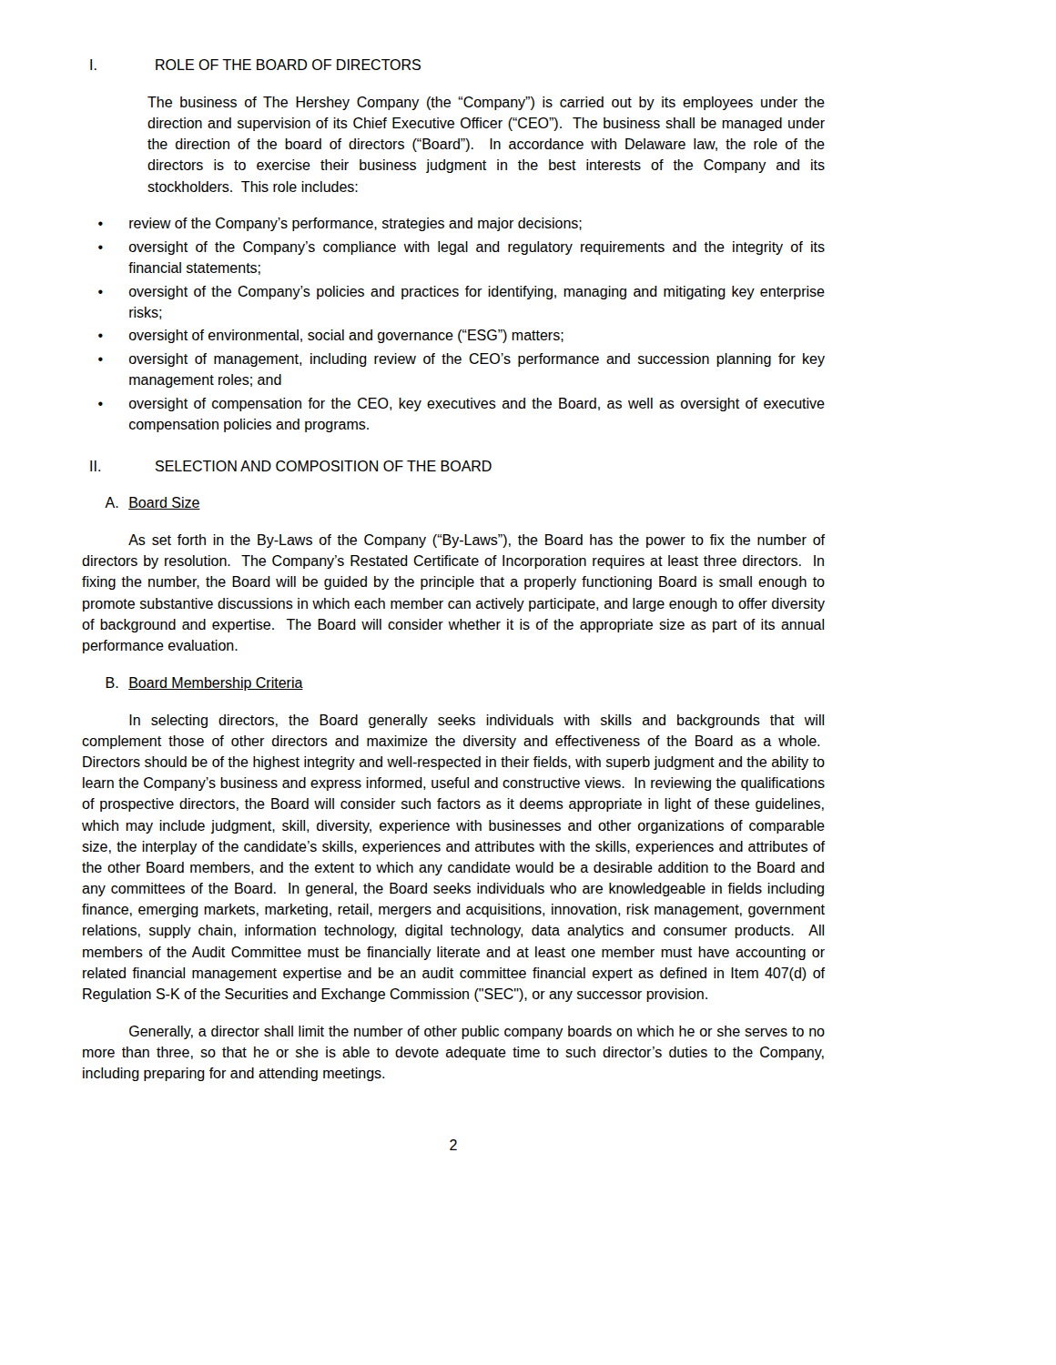I.
ROLE OF THE BOARD OF DIRECTORS
The business of The Hershey Company (the “Company”) is carried out by its employees under the direction and supervision of its Chief Executive Officer (“CEO”). The business shall be managed under the direction of the board of directors (“Board”). In accordance with Delaware law, the role of the directors is to exercise their business judgment in the best interests of the Company and its stockholders. This role includes:
review of the Company’s performance, strategies and major decisions;
oversight of the Company’s compliance with legal and regulatory requirements and the integrity of its financial statements;
oversight of the Company’s policies and practices for identifying, managing and mitigating key enterprise risks;
oversight of environmental, social and governance (“ESG”) matters;
oversight of management, including review of the CEO’s performance and succession planning for key management roles; and
oversight of compensation for the CEO, key executives and the Board, as well as oversight of executive compensation policies and programs.
II.
SELECTION AND COMPOSITION OF THE BOARD
A.
Board Size
As set forth in the By-Laws of the Company (“By-Laws”), the Board has the power to fix the number of directors by resolution. The Company’s Restated Certificate of Incorporation requires at least three directors. In fixing the number, the Board will be guided by the principle that a properly functioning Board is small enough to promote substantive discussions in which each member can actively participate, and large enough to offer diversity of background and expertise. The Board will consider whether it is of the appropriate size as part of its annual performance evaluation.
B.
Board Membership Criteria
In selecting directors, the Board generally seeks individuals with skills and backgrounds that will complement those of other directors and maximize the diversity and effectiveness of the Board as a whole. Directors should be of the highest integrity and well-respected in their fields, with superb judgment and the ability to learn the Company’s business and express informed, useful and constructive views. In reviewing the qualifications of prospective directors, the Board will consider such factors as it deems appropriate in light of these guidelines, which may include judgment, skill, diversity, experience with businesses and other organizations of comparable size, the interplay of the candidate’s skills, experiences and attributes with the skills, experiences and attributes of the other Board members, and the extent to which any candidate would be a desirable addition to the Board and any committees of the Board. In general, the Board seeks individuals who are knowledgeable in fields including finance, emerging markets, marketing, retail, mergers and acquisitions, innovation, risk management, government relations, supply chain, information technology, digital technology, data analytics and consumer products. All members of the Audit Committee must be financially literate and at least one member must have accounting or related financial management expertise and be an audit committee financial expert as defined in Item 407(d) of Regulation S-K of the Securities and Exchange Commission ("SEC"), or any successor provision.
Generally, a director shall limit the number of other public company boards on which he or she serves to no more than three, so that he or she is able to devote adequate time to such director’s duties to the Company, including preparing for and attending meetings.
2